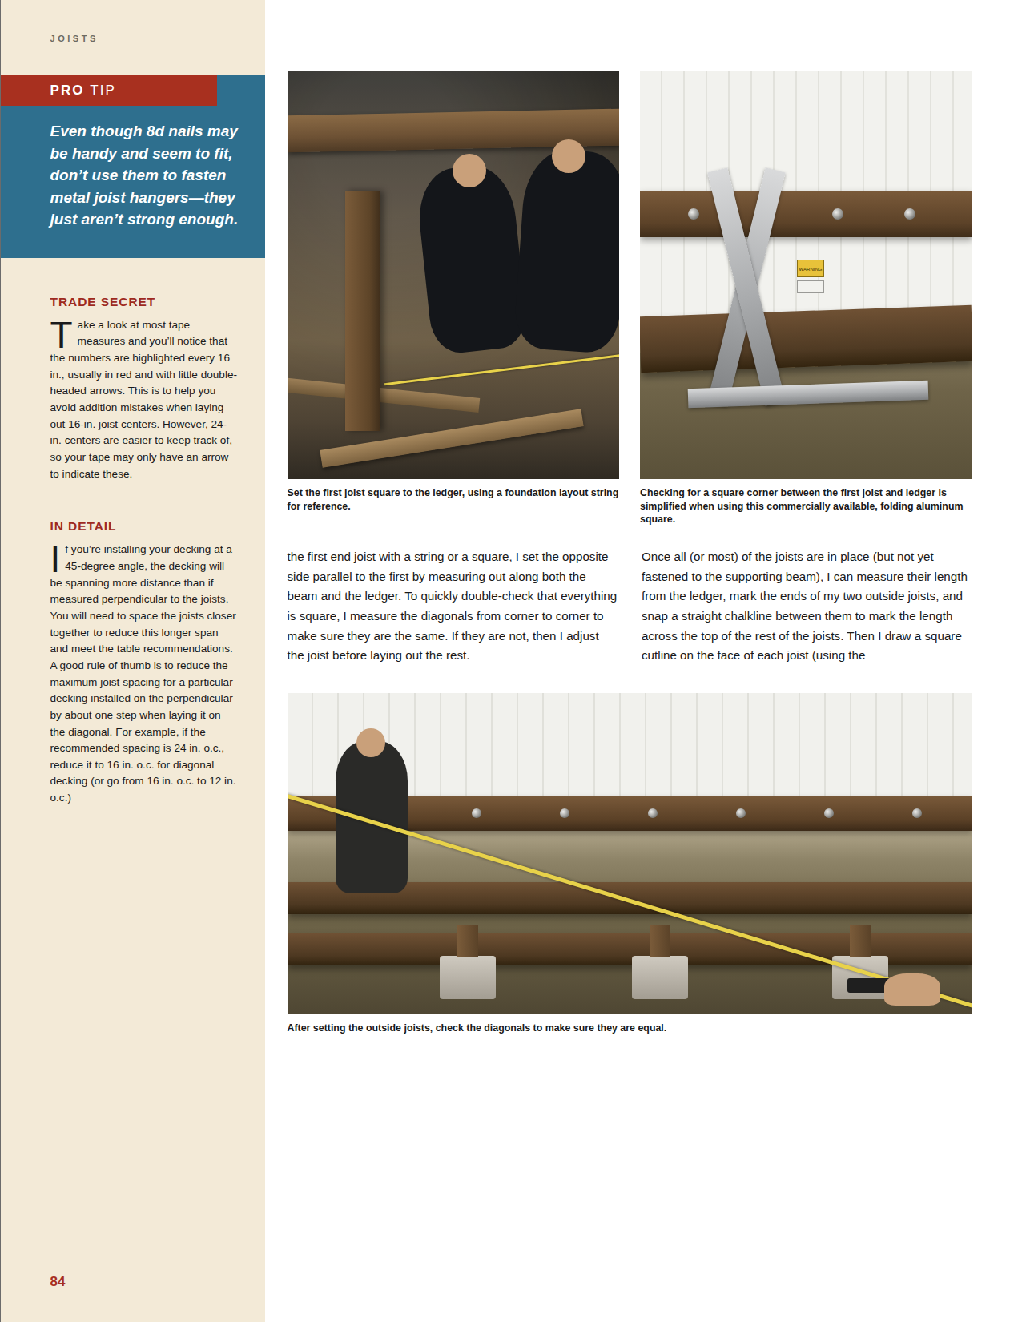JOISTS
PRO TIP
Even though 8d nails may be handy and seem to fit, don’t use them to fasten metal joist hangers—they just aren’t strong enough.
TRADE SECRET
Take a look at most tape measures and you’ll notice that the numbers are highlighted every 16 in., usually in red and with little double-headed arrows. This is to help you avoid addition mistakes when laying out 16-in. joist centers. However, 24-in. centers are easier to keep track of, so your tape may only have an arrow to indicate these.
IN DETAIL
If you’re installing your decking at a 45-degree angle, the decking will be spanning more distance than if measured perpendicular to the joists. You will need to space the joists closer together to reduce this longer span and meet the table recommendations. A good rule of thumb is to reduce the maximum joist spacing for a particular decking installed on the perpendicular by about one step when laying it on the diagonal. For example, if the recommended spacing is 24 in. o.c., reduce it to 16 in. o.c. for diagonal decking (or go from 16 in. o.c. to 12 in. o.c.)
84
Set the first joist square to the ledger, using a foundation layout string for reference.
WARNING
Checking for a square corner between the first joist and ledger is simplified when using this commercially available, folding aluminum square.
the first end joist with a string or a square, I set the opposite side parallel to the first by measuring out along both the beam and the ledger. To quickly double-check that everything is square, I measure the diagonals from corner to corner to make sure they are the same. If they are not, then I adjust the joist before laying out the rest.
Once all (or most) of the joists are in place (but not yet fastened to the supporting beam), I can measure their length from the ledger, mark the ends of my two outside joists, and snap a straight chalkline between them to mark the length across the top of the rest of the joists. Then I draw a square cutline on the face of each joist (using the
After setting the outside joists, check the diagonals to make sure they are equal.